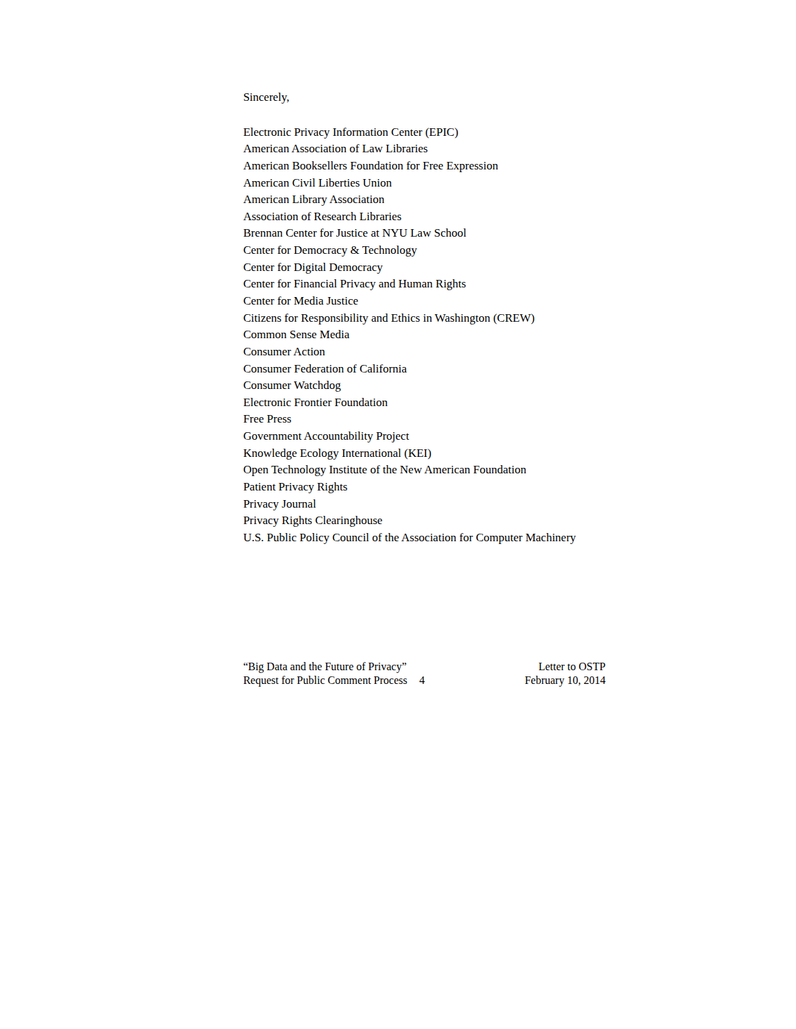Sincerely,
Electronic Privacy Information Center (EPIC)
American Association of Law Libraries
American Booksellers Foundation for Free Expression
American Civil Liberties Union
American Library Association
Association of Research Libraries
Brennan Center for Justice at NYU Law School
Center for Democracy & Technology
Center for Digital Democracy
Center for Financial Privacy and Human Rights
Center for Media Justice
Citizens for Responsibility and Ethics in Washington (CREW)
Common Sense Media
Consumer Action
Consumer Federation of California
Consumer Watchdog
Electronic Frontier Foundation
Free Press
Government Accountability Project
Knowledge Ecology International (KEI)
Open Technology Institute of the New American Foundation
Patient Privacy Rights
Privacy Journal
Privacy Rights Clearinghouse
U.S. Public Policy Council of the Association for Computer Machinery
| “Big Data and the Future of Privacy” | Letter to OSTP |
| Request for Public Comment Process 4 | February 10, 2014 |